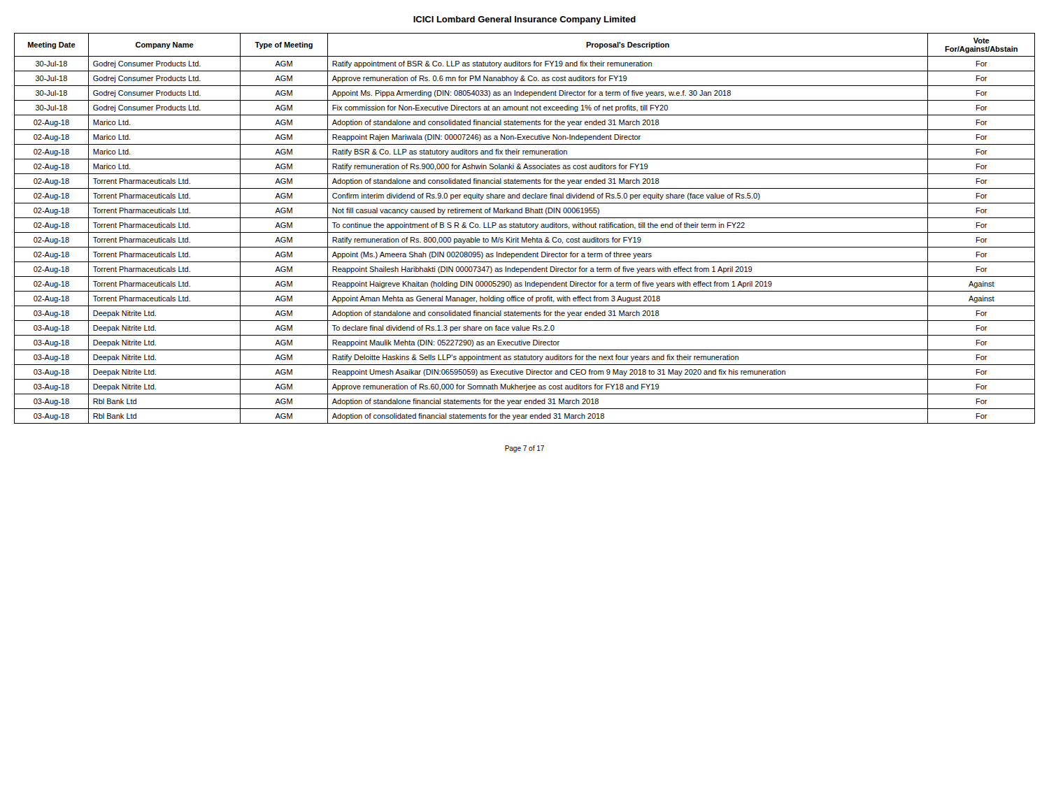ICICI Lombard General Insurance Company Limited
| Meeting Date | Company Name | Type of Meeting | Proposal's Description | Vote For/Against/Abstain |
| --- | --- | --- | --- | --- |
| 30-Jul-18 | Godrej Consumer Products Ltd. | AGM | Ratify appointment of BSR & Co. LLP as statutory auditors for FY19 and fix their remuneration | For |
| 30-Jul-18 | Godrej Consumer Products Ltd. | AGM | Approve remuneration of Rs. 0.6 mn for PM Nanabhoy & Co. as cost auditors for FY19 | For |
| 30-Jul-18 | Godrej Consumer Products Ltd. | AGM | Appoint Ms. Pippa Armerding (DIN: 08054033) as an Independent Director for a term of five years, w.e.f. 30 Jan 2018 | For |
| 30-Jul-18 | Godrej Consumer Products Ltd. | AGM | Fix commission for Non-Executive Directors at an amount not exceeding 1% of net profits, till FY20 | For |
| 02-Aug-18 | Marico Ltd. | AGM | Adoption of standalone and consolidated financial statements for the year ended 31 March 2018 | For |
| 02-Aug-18 | Marico Ltd. | AGM | Reappoint Rajen Mariwala (DIN: 00007246) as a Non-Executive Non-Independent Director | For |
| 02-Aug-18 | Marico Ltd. | AGM | Ratify BSR & Co. LLP as statutory auditors and fix their remuneration | For |
| 02-Aug-18 | Marico Ltd. | AGM | Ratify remuneration of Rs.900,000 for Ashwin Solanki & Associates as cost auditors for FY19 | For |
| 02-Aug-18 | Torrent Pharmaceuticals Ltd. | AGM | Adoption of standalone and consolidated financial statements for the year ended 31 March 2018 | For |
| 02-Aug-18 | Torrent Pharmaceuticals Ltd. | AGM | Confirm interim dividend of Rs.9.0 per equity share and declare final dividend of Rs.5.0 per equity share (face value of Rs.5.0) | For |
| 02-Aug-18 | Torrent Pharmaceuticals Ltd. | AGM | Not fill casual vacancy caused by retirement of Markand Bhatt (DIN 00061955) | For |
| 02-Aug-18 | Torrent Pharmaceuticals Ltd. | AGM | To continue the appointment of B S R & Co. LLP as statutory auditors, without ratification, till the end of their term in FY22 | For |
| 02-Aug-18 | Torrent Pharmaceuticals Ltd. | AGM | Ratify remuneration of Rs. 800,000 payable to M/s Kirit Mehta & Co, cost auditors for FY19 | For |
| 02-Aug-18 | Torrent Pharmaceuticals Ltd. | AGM | Appoint (Ms.) Ameera Shah (DIN 00208095) as Independent Director for a term of three years | For |
| 02-Aug-18 | Torrent Pharmaceuticals Ltd. | AGM | Reappoint Shailesh Haribhakti (DIN 00007347) as Independent Director for a term of five years with effect from 1 April 2019 | For |
| 02-Aug-18 | Torrent Pharmaceuticals Ltd. | AGM | Reappoint Haigreve Khaitan (holding DIN 00005290) as Independent Director for a term of five years with effect from 1 April 2019 | Against |
| 02-Aug-18 | Torrent Pharmaceuticals Ltd. | AGM | Appoint Aman Mehta as General Manager, holding office of profit, with effect from 3 August 2018 | Against |
| 03-Aug-18 | Deepak Nitrite Ltd. | AGM | Adoption of standalone and consolidated financial statements for the year ended 31 March 2018 | For |
| 03-Aug-18 | Deepak Nitrite Ltd. | AGM | To declare final dividend of Rs.1.3 per share on face value Rs.2.0 | For |
| 03-Aug-18 | Deepak Nitrite Ltd. | AGM | Reappoint Maulik Mehta (DIN: 05227290) as an Executive Director | For |
| 03-Aug-18 | Deepak Nitrite Ltd. | AGM | Ratify Deloitte Haskins & Sells LLP's appointment as statutory auditors for the next four years and fix their remuneration | For |
| 03-Aug-18 | Deepak Nitrite Ltd. | AGM | Reappoint Umesh Asaikar (DIN:06595059) as Executive Director and CEO from 9 May 2018 to 31 May 2020 and fix his remuneration | For |
| 03-Aug-18 | Deepak Nitrite Ltd. | AGM | Approve remuneration of Rs.60,000 for Somnath Mukherjee as cost auditors for FY18 and FY19 | For |
| 03-Aug-18 | Rbl Bank Ltd | AGM | Adoption of standalone financial statements for the year ended 31 March 2018 | For |
| 03-Aug-18 | Rbl Bank Ltd | AGM | Adoption of consolidated financial statements for the year ended 31 March 2018 | For |
Page 7 of 17